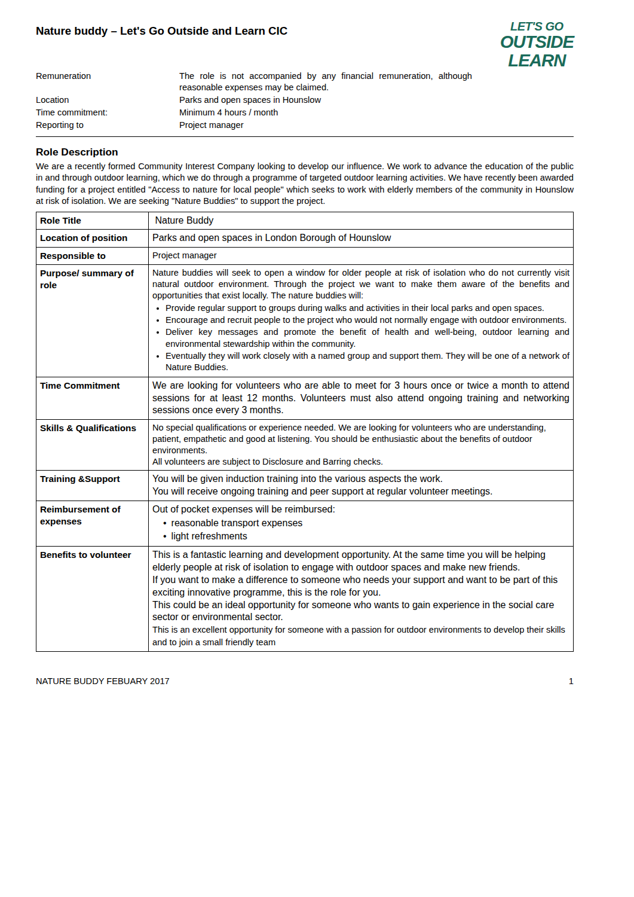Nature buddy – Let's Go Outside and Learn CIC
LET'S GO
OUTSIDE
LEARN
| Remuneration | The role is not accompanied by any financial remuneration, although reasonable expenses may be claimed. |
| Location | Parks and open spaces in Hounslow |
| Time commitment: | Minimum 4 hours / month |
| Reporting to | Project manager |
Role Description
We are a recently formed Community Interest Company looking to develop our influence. We work to advance the education of the public in and through outdoor learning, which we do through a programme of targeted outdoor learning activities. We have recently been awarded funding for a project entitled "Access to nature for local people" which seeks to work with elderly members of the community in Hounslow at risk of isolation. We are seeking "Nature Buddies" to support the project.
| Role Title | Nature Buddy |
| Location of position | Parks and open spaces in London Borough of Hounslow |
| Responsible to | Project manager |
| Purpose/ summary of role | Nature buddies will seek to open a window for older people at risk of isolation who do not currently visit natural outdoor environment. Through the project we want to make them aware of the benefits and opportunities that exist locally. The nature buddies will: Provide regular support to groups during walks and activities in their local parks and open spaces. Encourage and recruit people to the project who would not normally engage with outdoor environments. Deliver key messages and promote the benefit of health and well-being, outdoor learning and environmental stewardship within the community. Eventually they will work closely with a named group and support them. They will be one of a network of Nature Buddies. |
| Time Commitment | We are looking for volunteers who are able to meet for 3 hours once or twice a month to attend sessions for at least 12 months. Volunteers must also attend ongoing training and networking sessions once every 3 months. |
| Skills & Qualifications | No special qualifications or experience needed. We are looking for volunteers who are understanding, patient, empathetic and good at listening. You should be enthusiastic about the benefits of outdoor environments. All volunteers are subject to Disclosure and Barring checks. |
| Training &Support | You will be given induction training into the various aspects the work. You will receive ongoing training and peer support at regular volunteer meetings. |
| Reimbursement of expenses | Out of pocket expenses will be reimbursed: reasonable transport expenses light refreshments |
| Benefits to volunteer | This is a fantastic learning and development opportunity. At the same time you will be helping elderly people at risk of isolation to engage with outdoor spaces and make new friends. If you want to make a difference to someone who needs your support and want to be part of this exciting innovative programme, this is the role for you. This could be an ideal opportunity for someone who wants to gain experience in the social care sector or environmental sector. This is an excellent opportunity for someone with a passion for outdoor environments to develop their skills and to join a small friendly team |
NATURE BUDDY FEBUARY 2017 1